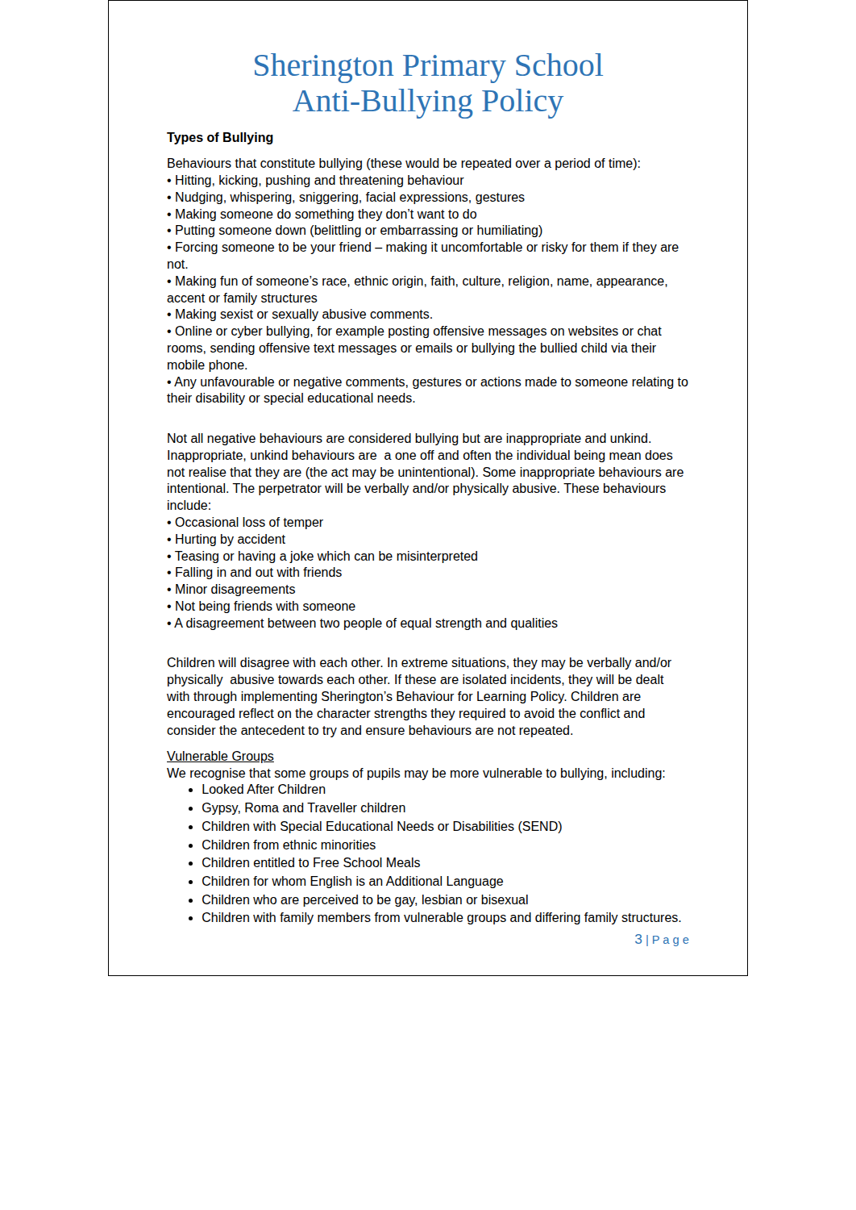Sherington Primary School
Anti-Bullying Policy
Types of Bullying
Behaviours that constitute bullying (these would be repeated over a period of time):
• Hitting, kicking, pushing and threatening behaviour
• Nudging, whispering, sniggering, facial expressions, gestures
• Making someone do something they don’t want to do
• Putting someone down (belittling or embarrassing or humiliating)
• Forcing someone to be your friend – making it uncomfortable or risky for them if they are not.
• Making fun of someone’s race, ethnic origin, faith, culture, religion, name, appearance, accent or family structures
• Making sexist or sexually abusive comments.
• Online or cyber bullying, for example posting offensive messages on websites or chat rooms, sending offensive text messages or emails or bullying the bullied child via their mobile phone.
• Any unfavourable or negative comments, gestures or actions made to someone relating to their disability or special educational needs.
Not all negative behaviours are considered bullying but are inappropriate and unkind. Inappropriate, unkind behaviours are a one off and often the individual being mean does not realise that they are (the act may be unintentional). Some inappropriate behaviours are intentional. The perpetrator will be verbally and/or physically abusive. These behaviours include:
• Occasional loss of temper
• Hurting by accident
• Teasing or having a joke which can be misinterpreted
• Falling in and out with friends
• Minor disagreements
• Not being friends with someone
• A disagreement between two people of equal strength and qualities
Children will disagree with each other. In extreme situations, they may be verbally and/or physically abusive towards each other. If these are isolated incidents, they will be dealt with through implementing Sherington’s Behaviour for Learning Policy. Children are encouraged reflect on the character strengths they required to avoid the conflict and consider the antecedent to try and ensure behaviours are not repeated.
Vulnerable Groups
We recognise that some groups of pupils may be more vulnerable to bullying, including:
Looked After Children
Gypsy, Roma and Traveller children
Children with Special Educational Needs or Disabilities (SEND)
Children from ethnic minorities
Children entitled to Free School Meals
Children for whom English is an Additional Language
Children who are perceived to be gay, lesbian or bisexual
Children with family members from vulnerable groups and differing family structures.
3 | P a g e